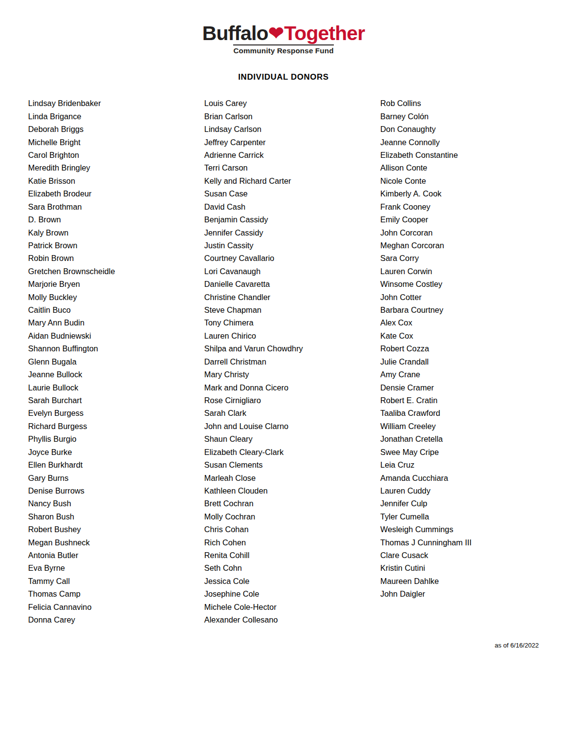Buffalo❤Together
Community Response Fund
INDIVIDUAL DONORS
Lindsay Bridenbaker
Linda Brigance
Deborah Briggs
Michelle Bright
Carol Brighton
Meredith Bringley
Katie Brisson
Elizabeth Brodeur
Sara Brothman
D. Brown
Kaly Brown
Patrick Brown
Robin Brown
Gretchen Brownscheidle
Marjorie Bryen
Molly Buckley
Caitlin Buco
Mary Ann Budin
Aidan Budniewski
Shannon Buffington
Glenn Bugala
Jeanne Bullock
Laurie Bullock
Sarah Burchart
Evelyn Burgess
Richard Burgess
Phyllis Burgio
Joyce Burke
Ellen Burkhardt
Gary Burns
Denise Burrows
Nancy Bush
Sharon Bush
Robert Bushey
Megan Bushneck
Antonia Butler
Eva Byrne
Tammy Call
Thomas Camp
Felicia Cannavino
Donna Carey
Louis Carey
Brian Carlson
Lindsay Carlson
Jeffrey Carpenter
Adrienne Carrick
Terri Carson
Kelly and Richard Carter
Susan Case
David Cash
Benjamin Cassidy
Jennifer Cassidy
Justin Cassity
Courtney Cavallario
Lori Cavanaugh
Danielle Cavaretta
Christine Chandler
Steve Chapman
Tony Chimera
Lauren Chirico
Shilpa and Varun Chowdhry
Darrell Christman
Mary Christy
Mark and Donna Cicero
Rose Cirnigliaro
Sarah Clark
John and Louise Clarno
Shaun Cleary
Elizabeth Cleary-Clark
Susan Clements
Marleah Close
Kathleen Clouden
Brett Cochran
Molly Cochran
Chris Cohan
Rich Cohen
Renita Cohill
Seth Cohn
Jessica Cole
Josephine Cole
Michele Cole-Hector
Alexander Collesano
Rob Collins
Barney Colón
Don Conaughty
Jeanne Connolly
Elizabeth Constantine
Allison Conte
Nicole Conte
Kimberly A. Cook
Frank Cooney
Emily Cooper
John Corcoran
Meghan Corcoran
Sara Corry
Lauren Corwin
Winsome Costley
John Cotter
Barbara Courtney
Alex Cox
Kate Cox
Robert Cozza
Julie Crandall
Amy Crane
Densie Cramer
Robert E. Cratin
Taaliba Crawford
William Creeley
Jonathan Cretella
Swee May Cripe
Leia Cruz
Amanda Cucchiara
Lauren Cuddy
Jennifer Culp
Tyler Cumella
Wesleigh Cummings
Thomas J Cunningham III
Clare Cusack
Kristin Cutini
Maureen Dahlke
John Daigler
as of 6/16/2022